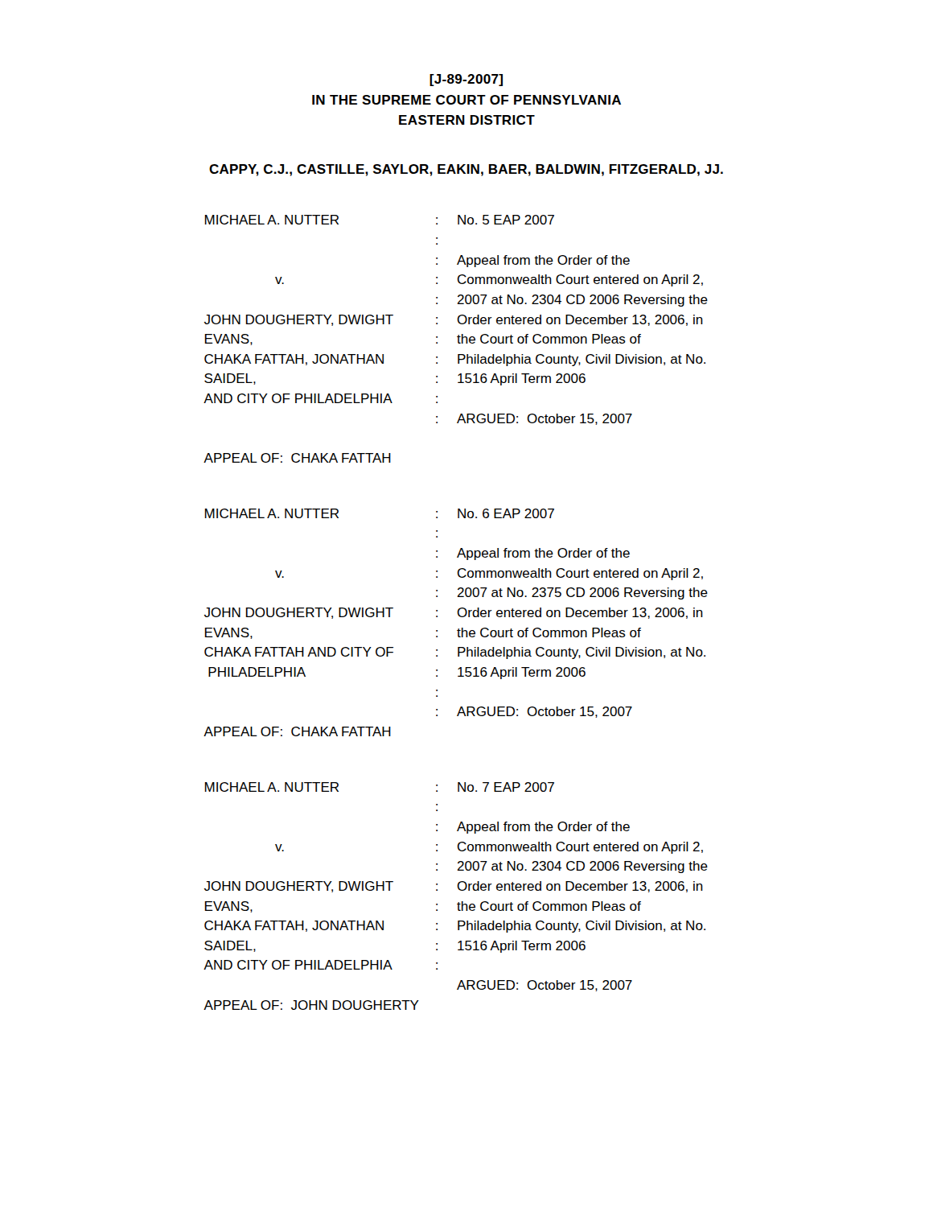[J-89-2007] IN THE SUPREME COURT OF PENNSYLVANIA EASTERN DISTRICT
CAPPY, C.J., CASTILLE, SAYLOR, EAKIN, BAER, BALDWIN, FITZGERALD, JJ.
| MICHAEL A. NUTTER v. JOHN DOUGHERTY, DWIGHT EVANS, CHAKA FATTAH, JONATHAN SAIDEL, AND CITY OF PHILADELPHIA APPEAL OF: CHAKA FATTAH | : : : : : : : : : : : | No. 5 EAP 2007 Appeal from the Order of the Commonwealth Court entered on April 2, 2007 at No. 2304 CD 2006 Reversing the Order entered on December 13, 2006, in the Court of Common Pleas of Philadelphia County, Civil Division, at No. 1516 April Term 2006 ARGUED: October 15, 2007 |
| MICHAEL A. NUTTER v. JOHN DOUGHERTY, DWIGHT EVANS, CHAKA FATTAH AND CITY OF PHILADELPHIA APPEAL OF: CHAKA FATTAH | : : : : : : : : : : : | No. 6 EAP 2007 Appeal from the Order of the Commonwealth Court entered on April 2, 2007 at No. 2375 CD 2006 Reversing the Order entered on December 13, 2006, in the Court of Common Pleas of Philadelphia County, Civil Division, at No. 1516 April Term 2006 ARGUED: October 15, 2007 |
| MICHAEL A. NUTTER v. JOHN DOUGHERTY, DWIGHT EVANS, CHAKA FATTAH, JONATHAN SAIDEL, AND CITY OF PHILADELPHIA APPEAL OF: JOHN DOUGHERTY | : : : : : : : : : : | No. 7 EAP 2007 Appeal from the Order of the Commonwealth Court entered on April 2, 2007 at No. 2304 CD 2006 Reversing the Order entered on December 13, 2006, in the Court of Common Pleas of Philadelphia County, Civil Division, at No. 1516 April Term 2006 ARGUED: October 15, 2007 |